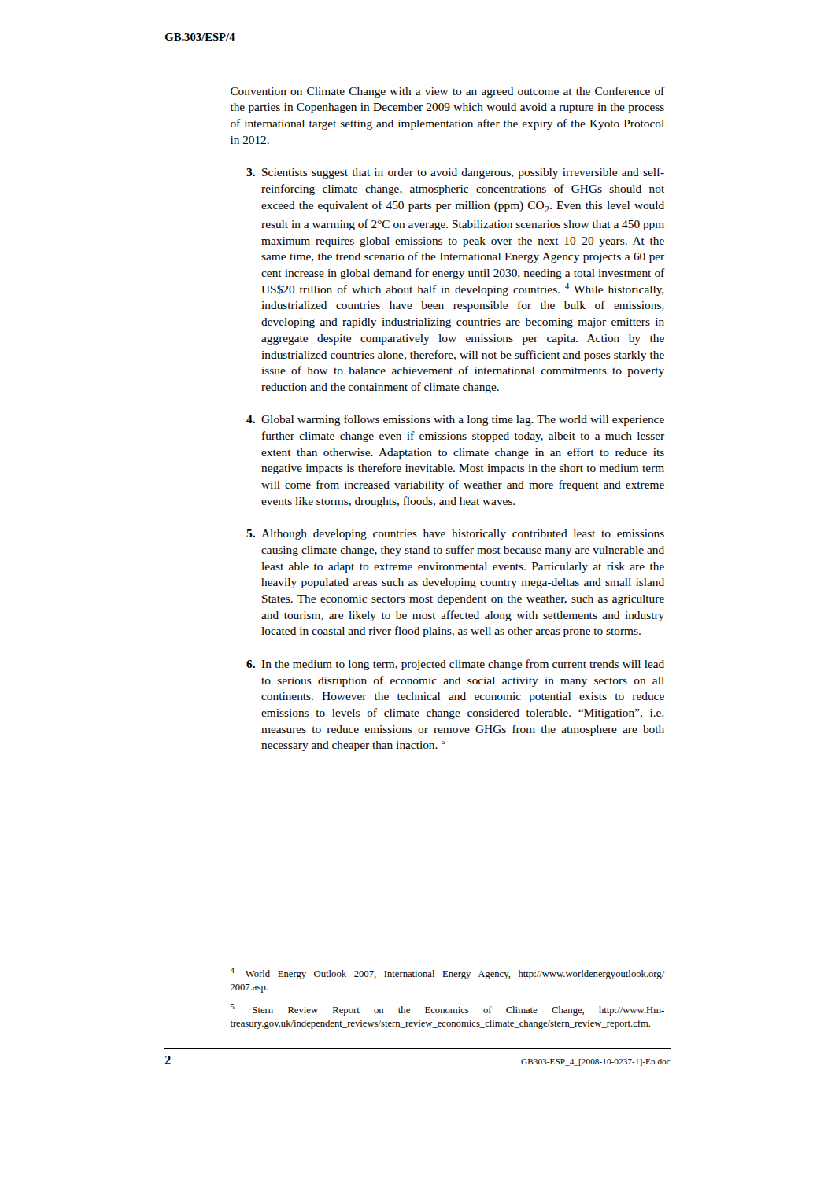GB.303/ESP/4
Convention on Climate Change with a view to an agreed outcome at the Conference of the parties in Copenhagen in December 2009 which would avoid a rupture in the process of international target setting and implementation after the expiry of the Kyoto Protocol in 2012.
Scientists suggest that in order to avoid dangerous, possibly irreversible and self-reinforcing climate change, atmospheric concentrations of GHGs should not exceed the equivalent of 450 parts per million (ppm) CO2. Even this level would result in a warming of 2°C on average. Stabilization scenarios show that a 450 ppm maximum requires global emissions to peak over the next 10–20 years. At the same time, the trend scenario of the International Energy Agency projects a 60 per cent increase in global demand for energy until 2030, needing a total investment of US$20 trillion of which about half in developing countries. 4 While historically, industrialized countries have been responsible for the bulk of emissions, developing and rapidly industrializing countries are becoming major emitters in aggregate despite comparatively low emissions per capita. Action by the industrialized countries alone, therefore, will not be sufficient and poses starkly the issue of how to balance achievement of international commitments to poverty reduction and the containment of climate change.
Global warming follows emissions with a long time lag. The world will experience further climate change even if emissions stopped today, albeit to a much lesser extent than otherwise. Adaptation to climate change in an effort to reduce its negative impacts is therefore inevitable. Most impacts in the short to medium term will come from increased variability of weather and more frequent and extreme events like storms, droughts, floods, and heat waves.
Although developing countries have historically contributed least to emissions causing climate change, they stand to suffer most because many are vulnerable and least able to adapt to extreme environmental events. Particularly at risk are the heavily populated areas such as developing country mega-deltas and small island States. The economic sectors most dependent on the weather, such as agriculture and tourism, are likely to be most affected along with settlements and industry located in coastal and river flood plains, as well as other areas prone to storms.
In the medium to long term, projected climate change from current trends will lead to serious disruption of economic and social activity in many sectors on all continents. However the technical and economic potential exists to reduce emissions to levels of climate change considered tolerable. “Mitigation”, i.e. measures to reduce emissions or remove GHGs from the atmosphere are both necessary and cheaper than inaction. 5
4 World Energy Outlook 2007, International Energy Agency, http://www.worldenergyoutlook.org/ 2007.asp.
5 Stern Review Report on the Economics of Climate Change, http://www.Hm-treasury.gov.uk/independent_reviews/stern_review_economics_climate_change/stern_review_report.cfm.
2 GB303-ESP_4_[2008-10-0237-1]-En.doc